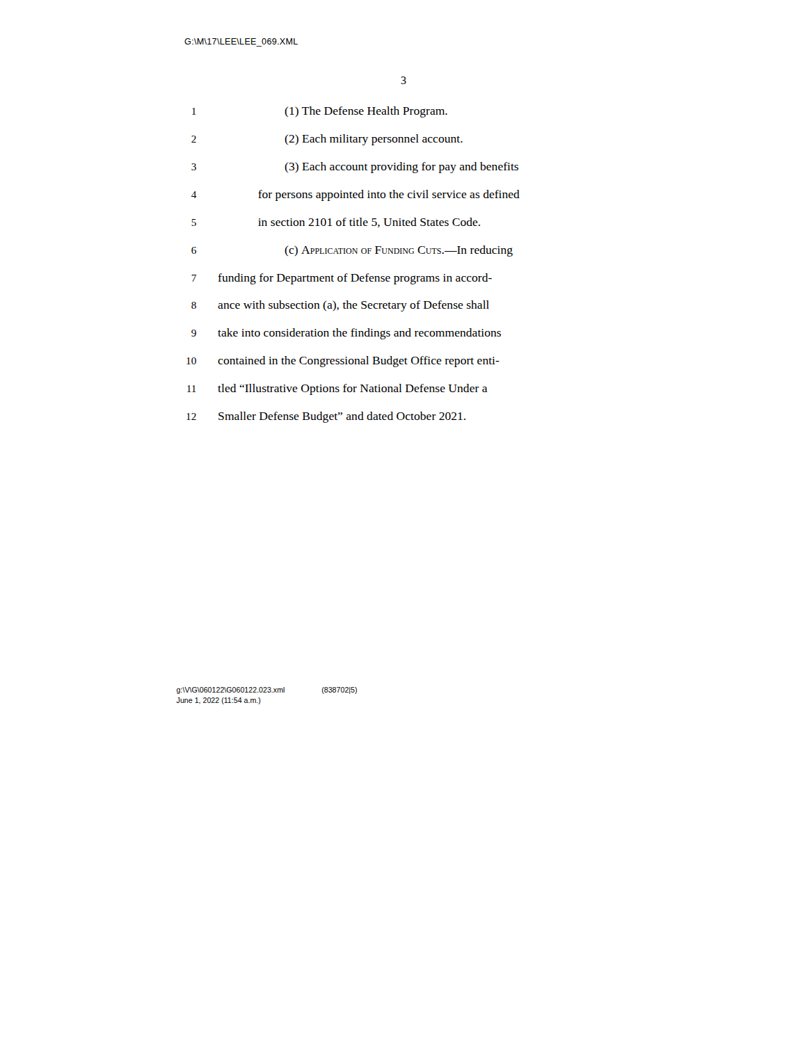G:\M\17\LEE\LEE_069.XML
3
(1) The Defense Health Program.
(2) Each military personnel account.
(3) Each account providing for pay and benefits
for persons appointed into the civil service as defined
in section 2101 of title 5, United States Code.
(c) Application of Funding Cuts.—In reducing
funding for Department of Defense programs in accord-
ance with subsection (a), the Secretary of Defense shall
take into consideration the findings and recommendations
contained in the Congressional Budget Office report enti-
tled “Illustrative Options for National Defense Under a
Smaller Defense Budget” and dated October 2021.
g:\V\G\060122\G060122.023.xml(838702|5) June 1, 2022 (11:54 a.m.)